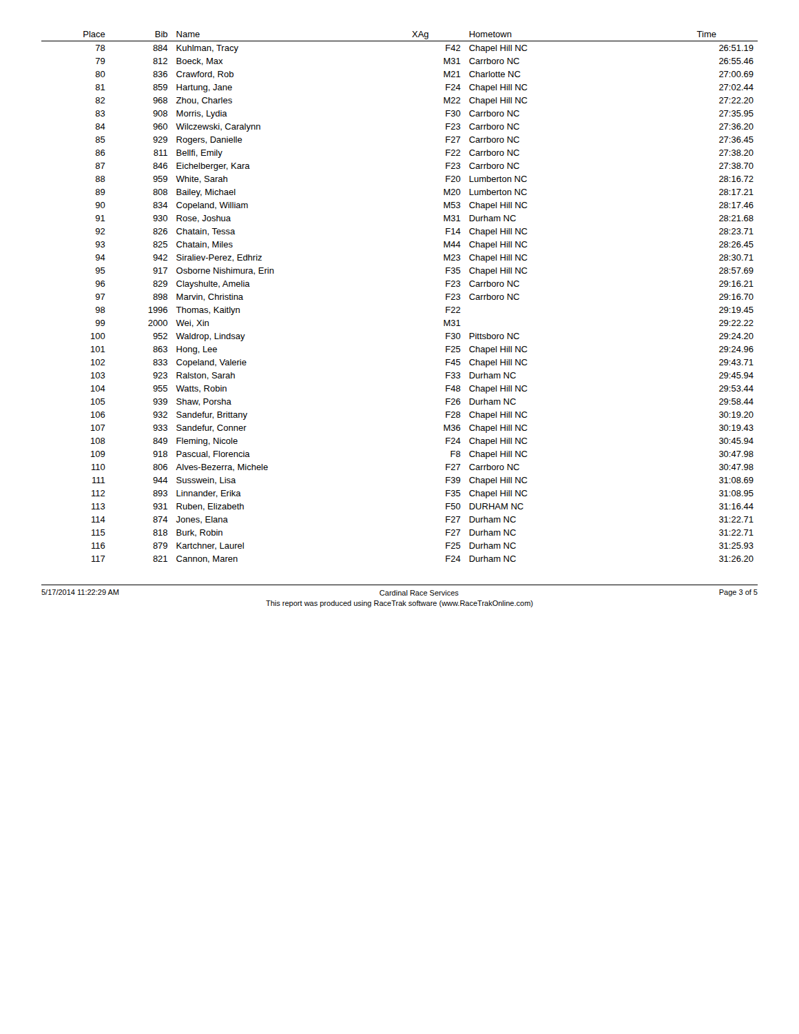| Place | Bib | Name | XAg | Hometown | Time |
| --- | --- | --- | --- | --- | --- |
| 78 | 884 | Kuhlman, Tracy | F42 | Chapel Hill NC | 26:51.19 |
| 79 | 812 | Boeck, Max | M31 | Carrboro NC | 26:55.46 |
| 80 | 836 | Crawford, Rob | M21 | Charlotte NC | 27:00.69 |
| 81 | 859 | Hartung, Jane | F24 | Chapel Hill NC | 27:02.44 |
| 82 | 968 | Zhou, Charles | M22 | Chapel Hill NC | 27:22.20 |
| 83 | 908 | Morris, Lydia | F30 | Carrboro NC | 27:35.95 |
| 84 | 960 | Wilczewski, Caralynn | F23 | Carrboro NC | 27:36.20 |
| 85 | 929 | Rogers, Danielle | F27 | Carrboro NC | 27:36.45 |
| 86 | 811 | Bellfi, Emily | F22 | Carrboro NC | 27:38.20 |
| 87 | 846 | Eichelberger, Kara | F23 | Carrboro NC | 27:38.70 |
| 88 | 959 | White, Sarah | F20 | Lumberton NC | 28:16.72 |
| 89 | 808 | Bailey, Michael | M20 | Lumberton NC | 28:17.21 |
| 90 | 834 | Copeland, William | M53 | Chapel Hill NC | 28:17.46 |
| 91 | 930 | Rose, Joshua | M31 | Durham NC | 28:21.68 |
| 92 | 826 | Chatain, Tessa | F14 | Chapel Hill NC | 28:23.71 |
| 93 | 825 | Chatain, Miles | M44 | Chapel Hill NC | 28:26.45 |
| 94 | 942 | Siraliev-Perez, Edhriz | M23 | Chapel Hill NC | 28:30.71 |
| 95 | 917 | Osborne Nishimura, Erin | F35 | Chapel Hill NC | 28:57.69 |
| 96 | 829 | Clayshulte, Amelia | F23 | Carrboro NC | 29:16.21 |
| 97 | 898 | Marvin, Christina | F23 | Carrboro NC | 29:16.70 |
| 98 | 1996 | Thomas, Kaitlyn | F22 | | 29:19.45 |
| 99 | 2000 | Wei, Xin | M31 | | 29:22.22 |
| 100 | 952 | Waldrop, Lindsay | F30 | Pittsboro NC | 29:24.20 |
| 101 | 863 | Hong, Lee | F25 | Chapel Hill NC | 29:24.96 |
| 102 | 833 | Copeland, Valerie | F45 | Chapel Hill NC | 29:43.71 |
| 103 | 923 | Ralston, Sarah | F33 | Durham NC | 29:45.94 |
| 104 | 955 | Watts, Robin | F48 | Chapel Hill NC | 29:53.44 |
| 105 | 939 | Shaw, Porsha | F26 | Durham NC | 29:58.44 |
| 106 | 932 | Sandefur, Brittany | F28 | Chapel Hill NC | 30:19.20 |
| 107 | 933 | Sandefur, Conner | M36 | Chapel Hill NC | 30:19.43 |
| 108 | 849 | Fleming, Nicole | F24 | Chapel Hill NC | 30:45.94 |
| 109 | 918 | Pascual, Florencia | F8 | Chapel Hill NC | 30:47.98 |
| 110 | 806 | Alves-Bezerra, Michele | F27 | Carrboro NC | 30:47.98 |
| 111 | 944 | Susswein, Lisa | F39 | Chapel Hill NC | 31:08.69 |
| 112 | 893 | Linnander, Erika | F35 | Chapel Hill NC | 31:08.95 |
| 113 | 931 | Ruben, Elizabeth | F50 | DURHAM NC | 31:16.44 |
| 114 | 874 | Jones, Elana | F27 | Durham NC | 31:22.71 |
| 115 | 818 | Burk, Robin | F27 | Durham NC | 31:22.71 |
| 116 | 879 | Kartchner, Laurel | F25 | Durham NC | 31:25.93 |
| 117 | 821 | Cannon, Maren | F24 | Durham NC | 31:26.20 |
5/17/2014 11:22:29 AM Page 3 of 5
Cardinal Race Services
This report was produced using RaceTrak software (www.RaceTrakOnline.com)